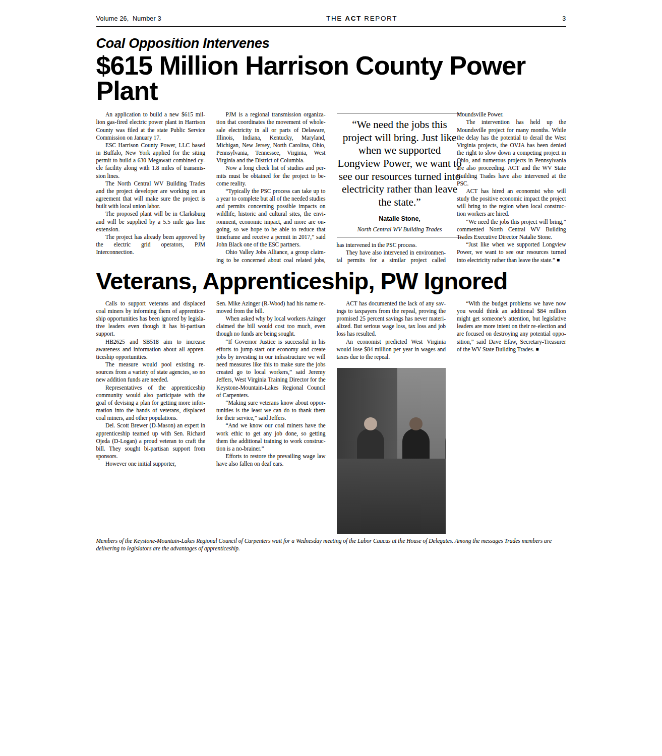Volume 26, Number 3
THE ACT REPORT
3
Coal Opposition Intervenes
$615 Million Harrison County Power Plant
An application to build a new $615 million gas-fired electric power plant in Harrison County was filed at the state Public Service Commission on January 17.
ESC Harrison County Power, LLC based in Buffalo, New York applied for the siting permit to build a 630 Megawatt combined cycle facility along with 1.8 miles of transmission lines.
The North Central WV Building Trades and the project developer are working on an agreement that will make sure the project is built with local union labor.
The proposed plant will be in Clarksburg and will be supplied by a 5.5 mile gas line extension.
The project has already been approved by the electric grid operators, PJM Interconnection.
PJM is a regional transmission organization that coordinates the movement of wholesale electricity in all or parts of Delaware, Illinois, Indiana, Kentucky, Maryland, Michigan, New Jersey, North Carolina, Ohio, Pennsylvania, Tennessee, Virginia, West Virginia and the District of Columbia.
“We need the jobs this project will bring. Just like when we supported Longview Power, we want to see our resources turned into electricity rather than leave the state.”
Natalie Stone,
North Central WV Building Trades
Now a long check list of studies and permits must be obtained for the project to become reality.
“Typically the PSC process can take up to a year to complete but all of the needed studies and permits concerning possible impacts on wildlife, historic and cultural sites, the environment, economic impact, and more are ongoing, so we hope to be able to reduce that timeframe and receive a permit in 2017,” said John Black one of the ESC partners.
Ohio Valley Jobs Alliance, a group claiming to be concerned about coal related jobs, has intervened in the PSC process.
They have also intervened in environmental permits for a similar project called Moundsville Power.
The intervention has held up the Moundsville project for many months. While the delay has the potential to derail the West Virginia projects, the OVJA has been denied the right to slow down a competing project in Ohio, and numerous projects in Pennsylvania are also proceeding. ACT and the WV State Building Trades have also intervened at the PSC.
ACT has hired an economist who will study the positive economic impact the project will bring to the region when local construction workers are hired.
“We need the jobs this project will bring,” commented North Central WV Building Trades Executive Director Natalie Stone.
“Just like when we supported Longview Power, we want to see our resources turned into electricity rather than leave the state.” ■
Veterans, Apprenticeship, PW Ignored
Calls to support veterans and displaced coal miners by informing them of apprenticeship opportunities has been ignored by legislative leaders even though it has bi-partisan support.
HB2625 and SB518 aim to increase awareness and information about all apprenticeship opportunities.
The measure would pool existing resources from a variety of state agencies, so no new addition funds are needed.
Representatives of the apprenticeship community would also participate with the goal of devising a plan for getting more information into the hands of veterans, displaced coal miners, and other populations.
Del. Scott Brewer (D-Mason) an expert in apprenticeship teamed up with Sen. Richard Ojeda (D-Logan) a proud veteran to craft the bill. They sought bi-partisan support from sponsors.
However one initial supporter,
Sen. Mike Azinger (R-Wood) had his name removed from the bill.
When asked why by local workers Azinger claimed the bill would cost too much, even though no funds are being sought.
“If Governor Justice is successful in his efforts to jump-start our economy and create jobs by investing in our infrastructure we will need measures like this to make sure the jobs created go to local workers,” said Jeremy Jeffers, West Virginia Training Director for the Keystone-Mountain-Lakes Regional Council of Carpenters.
“Making sure veterans know about opportunities is the least we can do to thank them for their service,” said Jeffers.
“And we know our coal miners have the work ethic to get any job done, so getting them the additional training to work construction is a no-brainer.”
Efforts to restore the prevailing wage law have also fallen on deaf ears.
ACT has documented the lack of any savings to taxpayers from the repeal, proving the promised 25 percent savings has never materialized. But serious wage loss, tax loss and job loss has resulted.
An economist predicted West Virginia would lose $84 million per year in wages and taxes due to the repeal.
“With the budget problems we have now you would think an additional $84 million might get someone’s attention, but legislative leaders are more intent on their re-election and are focused on destroying any potential opposition,” said Dave Efaw, Secretary-Treasurer of the WV State Building Trades. ■
Members of the Keystone-Mountain-Lakes Regional Council of Carpenters wait for a Wednesday meeting of the Labor Caucus at the House of Delegates. Among the messages Trades members are delivering to legislators are the advantages of apprenticeship.